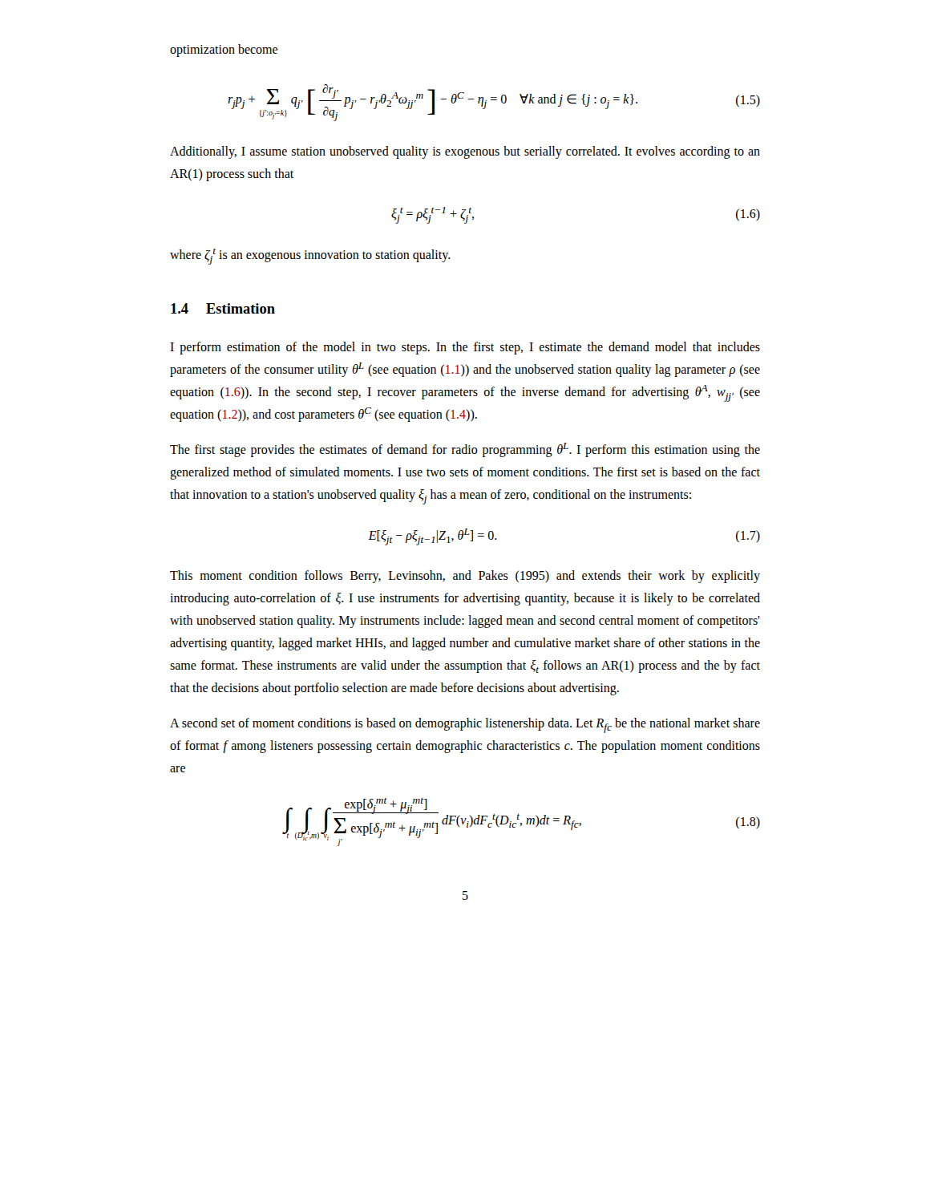optimization become
rjpj + Σ {j′:oj′=k} qj′ [ ∂rj′ ∂qj pj′ − rj′θ2Aωjj′m ] − θC − ηj = 0 ∀k and j ∈ {j : oj = k}.
(1.5)
Additionally, I assume station unobserved quality is exogenous but serially correlated. It evolves according to an AR(1) process such that
ξjt = ρξjt−1 + ζjt,
(1.6)
where ζjt is an exogenous innovation to station quality.
1.4 Estimation
I perform estimation of the model in two steps. In the first step, I estimate the demand model that includes parameters of the consumer utility θL (see equation (1.1)) and the unobserved station quality lag parameter ρ (see equation (1.6)). In the second step, I recover parameters of the inverse demand for advertising θA, wjj′ (see equation (1.2)), and cost parameters θC (see equation (1.4)).
The first stage provides the estimates of demand for radio programming θL. I perform this estimation using the generalized method of simulated moments. I use two sets of moment conditions. The first set is based on the fact that innovation to a station's unobserved quality ξj has a mean of zero, conditional on the instruments:
E[ξjt − ρξjt−1|Z1, θL] = 0.
(1.7)
This moment condition follows Berry, Levinsohn, and Pakes (1995) and extends their work by explicitly introducing auto-correlation of ξ. I use instruments for advertising quantity, because it is likely to be correlated with unobserved station quality. My instruments include: lagged mean and second central moment of competitors' advertising quantity, lagged market HHIs, and lagged number and cumulative market share of other stations in the same format. These instruments are valid under the assumption that ξt follows an AR(1) process and the by fact that the decisions about portfolio selection are made before decisions about advertising.
A second set of moment conditions is based on demographic listenership data. Let Rfc be the national market share of format f among listeners possessing certain demographic characteristics c. The population moment conditions are
∫t ∫(Dict,m) ∫νi exp[δjmt + μjimt] Σj′ exp[δj′mt + μij′mt] dF(νi)dFct(Dict, m)dt = Rfc,
(1.8)
5